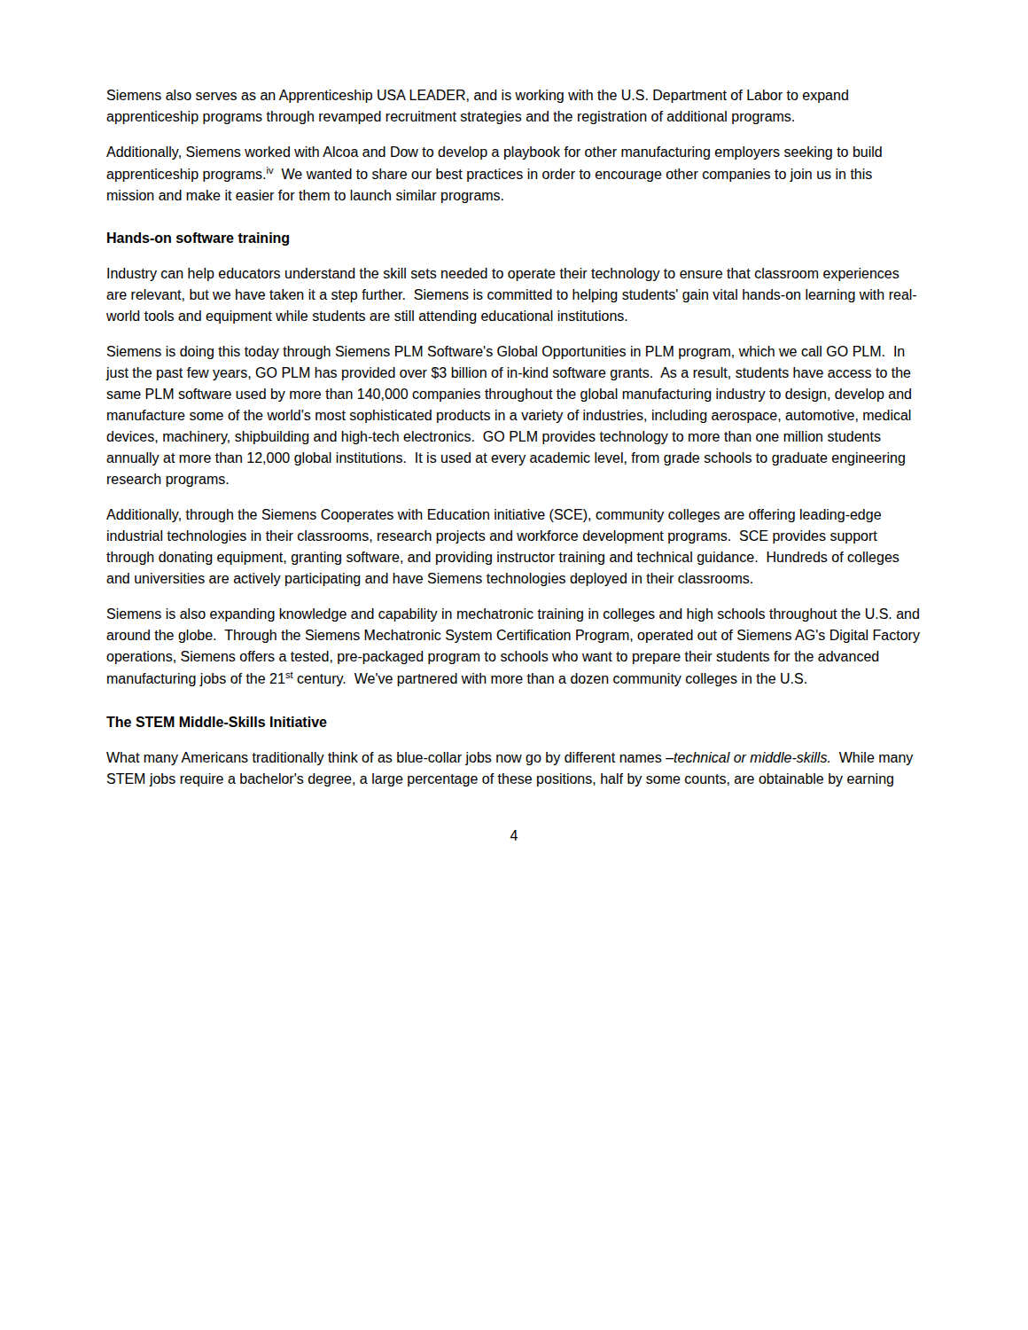Siemens also serves as an Apprenticeship USA LEADER, and is working with the U.S. Department of Labor to expand apprenticeship programs through revamped recruitment strategies and the registration of additional programs.
Additionally, Siemens worked with Alcoa and Dow to develop a playbook for other manufacturing employers seeking to build apprenticeship programs.iv We wanted to share our best practices in order to encourage other companies to join us in this mission and make it easier for them to launch similar programs.
Hands-on software training
Industry can help educators understand the skill sets needed to operate their technology to ensure that classroom experiences are relevant, but we have taken it a step further. Siemens is committed to helping students' gain vital hands-on learning with real-world tools and equipment while students are still attending educational institutions.
Siemens is doing this today through Siemens PLM Software's Global Opportunities in PLM program, which we call GO PLM. In just the past few years, GO PLM has provided over $3 billion of in-kind software grants. As a result, students have access to the same PLM software used by more than 140,000 companies throughout the global manufacturing industry to design, develop and manufacture some of the world's most sophisticated products in a variety of industries, including aerospace, automotive, medical devices, machinery, shipbuilding and high-tech electronics. GO PLM provides technology to more than one million students annually at more than 12,000 global institutions. It is used at every academic level, from grade schools to graduate engineering research programs.
Additionally, through the Siemens Cooperates with Education initiative (SCE), community colleges are offering leading-edge industrial technologies in their classrooms, research projects and workforce development programs. SCE provides support through donating equipment, granting software, and providing instructor training and technical guidance. Hundreds of colleges and universities are actively participating and have Siemens technologies deployed in their classrooms.
Siemens is also expanding knowledge and capability in mechatronic training in colleges and high schools throughout the U.S. and around the globe. Through the Siemens Mechatronic System Certification Program, operated out of Siemens AG's Digital Factory operations, Siemens offers a tested, pre-packaged program to schools who want to prepare their students for the advanced manufacturing jobs of the 21st century. We've partnered with more than a dozen community colleges in the U.S.
The STEM Middle-Skills Initiative
What many Americans traditionally think of as blue-collar jobs now go by different names –technical or middle-skills. While many STEM jobs require a bachelor's degree, a large percentage of these positions, half by some counts, are obtainable by earning
4